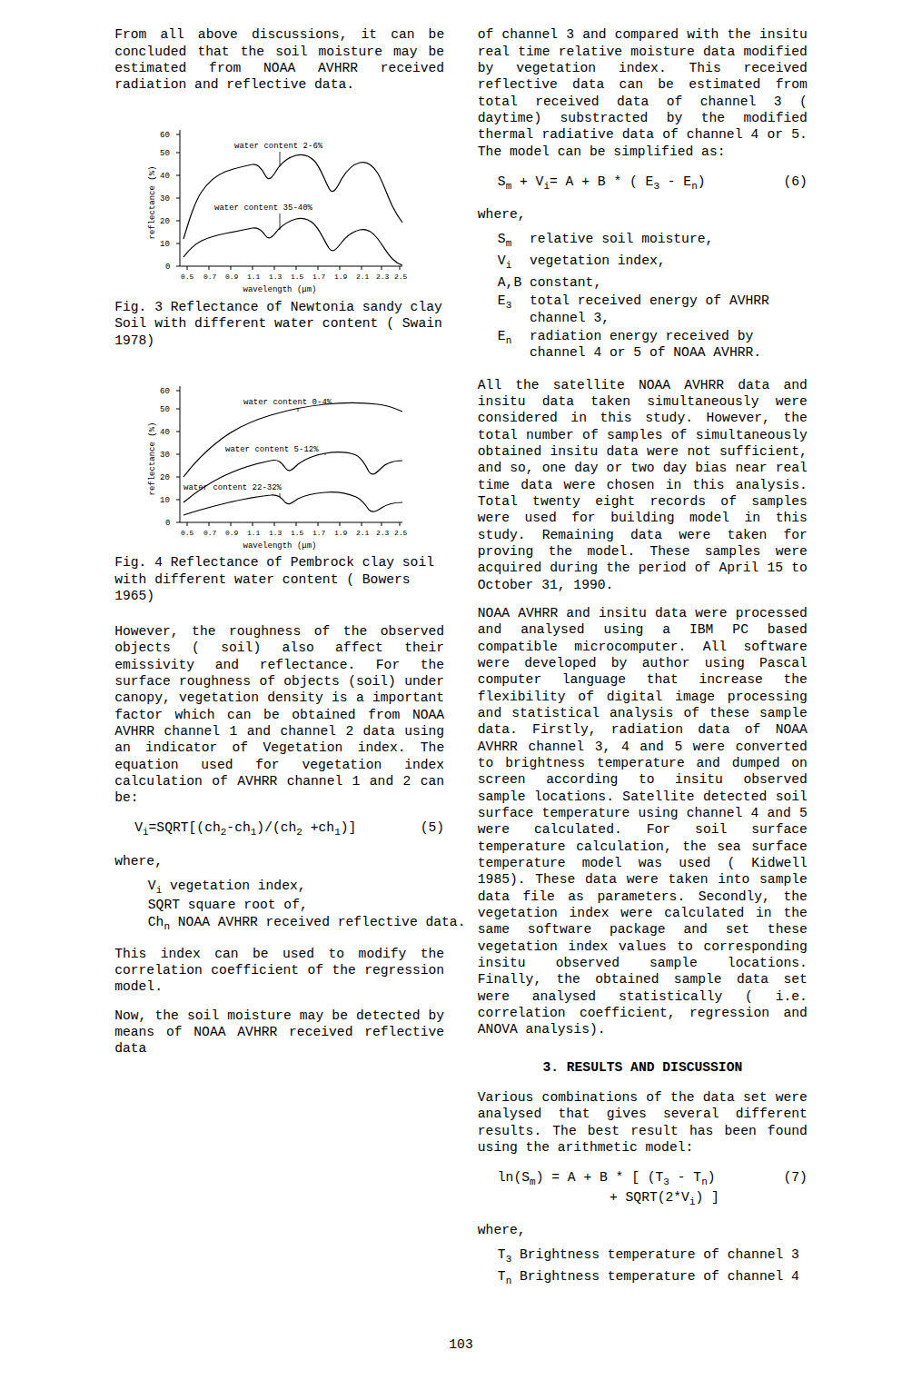From all above discussions, it can be concluded that the soil moisture may be estimated from NOAA AVHRR received radiation and reflective data.
0 10 20 30 40 50 60 0.5 0.7 0.9 1.1 1.3 1.5 1.7 1.9 2.1 2.3 2.5 wavelength (μm) reflectance (%) water content 2-6% water content 35-40%
Fig. 3 Reflectance of Newtonia sandy clay Soil with different water content ( Swain 1978)
0 10 20 30 40 50 60 0.5 0.7 0.9 1.1 1.3 1.5 1.7 1.9 2.1 2.3 2.5 wavelength (μm) reflectance (%) water content 0-4% water content 5-12% water content 22-32%
Fig. 4 Reflectance of Pembrock clay soil with different water content ( Bowers 1965)
However, the roughness of the observed objects ( soil) also affect their emissivity and reflectance. For the surface roughness of objects (soil) under canopy, vegetation density is a important factor which can be obtained from NOAA AVHRR channel 1 and channel 2 data using an indicator of Vegetation index. The equation used for vegetation index calculation of AVHRR channel 1 and 2 can be:
Vi=SQRT[(ch2-ch1)/(ch2 +ch1)]
(5)
where,
Vi vegetation index, SQRT square root of, Chn NOAA AVHRR received reflective data.
This index can be used to modify the correlation coefficient of the regression model.
Now, the soil moisture may be detected by means of NOAA AVHRR received reflective data
of channel 3 and compared with the insitu real time relative moisture data modified by vegetation index. This received reflective data can be estimated from total received data of channel 3 ( daytime) substracted by the modified thermal radiative data of channel 4 or 5. The model can be simplified as:
Sm + Vi= A + B * ( E3 - En)
(6)
where,
| S m | relative soil moisture, |
| V i | vegetation index, |
| A,B | constant, |
| E 3 | total received energy of AVHRR channel 3, |
| E n | radiation energy received by channel 4 or 5 of NOAA AVHRR. |
All the satellite NOAA AVHRR data and insitu data taken simultaneously were considered in this study. However, the total number of samples of simultaneously obtained insitu data were not sufficient, and so, one day or two day bias near real time data were chosen in this analysis. Total twenty eight records of samples were used for building model in this study. Remaining data were taken for proving the model. These samples were acquired during the period of April 15 to October 31, 1990.
NOAA AVHRR and insitu data were processed and analysed using a IBM PC based compatible microcomputer. All software were developed by author using Pascal computer language that increase the flexibility of digital image processing and statistical analysis of these sample data. Firstly, radiation data of NOAA AVHRR channel 3, 4 and 5 were converted to brightness temperature and dumped on screen according to insitu observed sample locations. Satellite detected soil surface temperature using channel 4 and 5 were calculated. For soil surface temperature calculation, the sea surface temperature model was used ( Kidwell 1985). These data were taken into sample data file as parameters. Secondly, the vegetation index were calculated in the same software package and set these vegetation index values to corresponding insitu observed sample locations. Finally, the obtained sample data set were analysed statistically ( i.e. correlation coefficient, regression and ANOVA analysis).
3. RESULTS AND DISCUSSION
Various combinations of the data set were analysed that gives several different results. The best result has been found using the arithmetic model:
ln(Sm) = A + B * [ (T3 - Tn) + SQRT(2*Vi) ]
(7)
where,
| T 3 | Brightness temperature of channel 3 |
| T n | Brightness temperature of channel 4 |
103